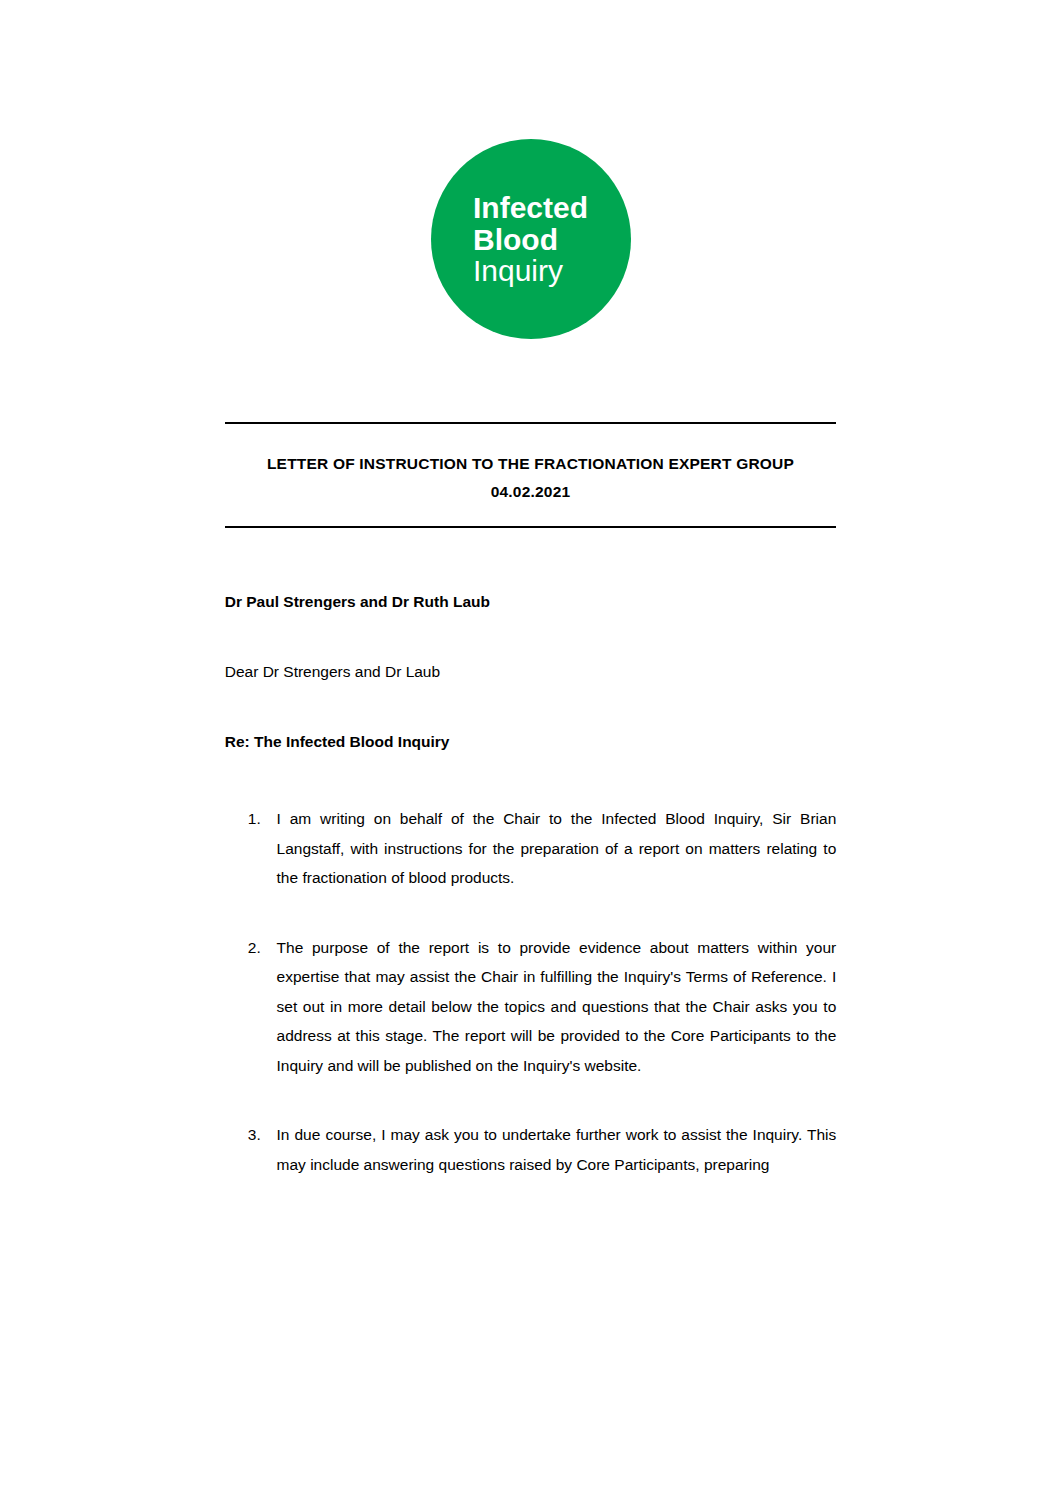Infected Blood Inquiry
LETTER OF INSTRUCTION TO THE FRACTIONATION EXPERT GROUP
04.02.2021
Dr Paul Strengers and Dr Ruth Laub
Dear Dr Strengers and Dr Laub
Re: The Infected Blood Inquiry
I am writing on behalf of the Chair to the Infected Blood Inquiry, Sir Brian Langstaff, with instructions for the preparation of a report on matters relating to the fractionation of blood products.
The purpose of the report is to provide evidence about matters within your expertise that may assist the Chair in fulfilling the Inquiry's Terms of Reference. I set out in more detail below the topics and questions that the Chair asks you to address at this stage. The report will be provided to the Core Participants to the Inquiry and will be published on the Inquiry's website.
In due course, I may ask you to undertake further work to assist the Inquiry. This may include answering questions raised by Core Participants, preparing